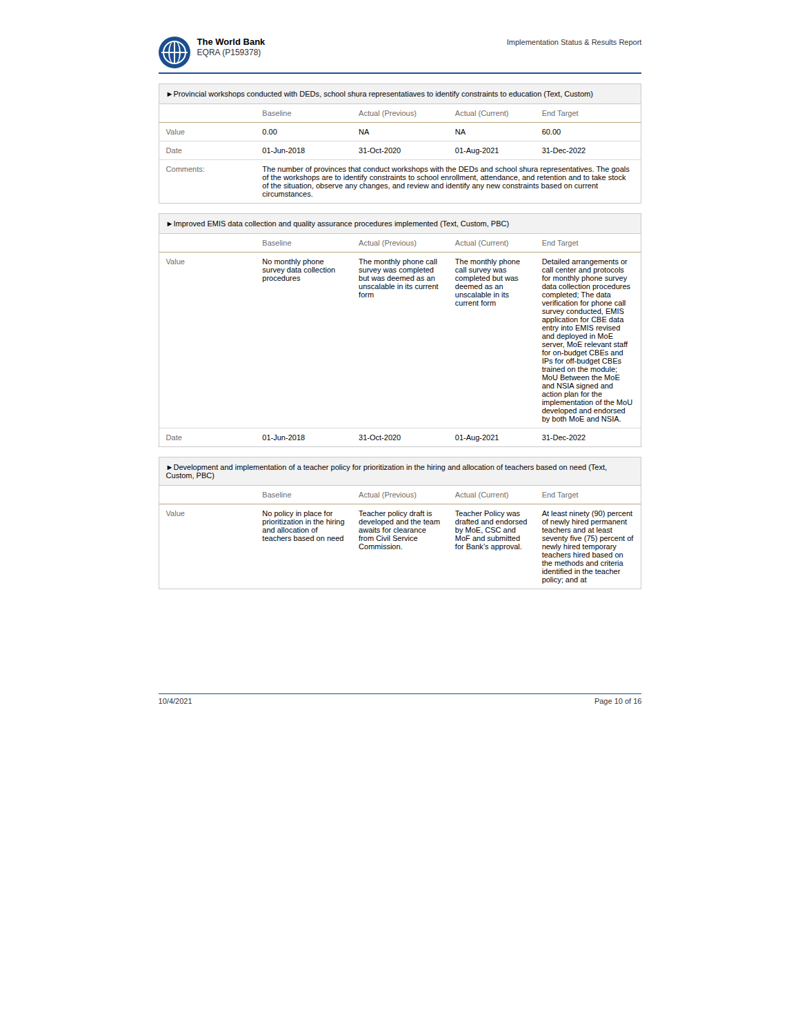The World Bank
EQRA (P159378)
Implementation Status & Results Report
►Provincial workshops conducted with DEDs, school shura representatiaves to identify constraints to education (Text, Custom)
| | Baseline | Actual (Previous) | Actual (Current) | End Target |
| --- | --- | --- | --- | --- |
| Value | 0.00 | NA | NA | 60.00 |
| Date | 01-Jun-2018 | 31-Oct-2020 | 01-Aug-2021 | 31-Dec-2022 |
| Comments : | The number of provinces that conduct workshops with the DEDs and school shura representatives. The goals of the workshops are to identify constraints to school enrollment, attendance, and retention and to take stock of the situation, observe any changes, and review and identify any new constraints based on current circumstances. |
►Improved EMIS data collection and quality assurance procedures implemented (Text, Custom, PBC)
| | Baseline | Actual (Previous) | Actual (Current) | End Target |
| --- | --- | --- | --- | --- |
| Value | No monthly phone survey data collection procedures | The monthly phone call survey was completed but was deemed as an unscalable in its current form | The monthly phone call survey was completed but was deemed as an unscalable in its current form | Detailed arrangements or call center and protocols for monthly phone survey data collection procedures completed; The data verification for phone call survey conducted, EMIS application for CBE data entry into EMIS revised and deployed in MoE server, MoE relevant staff for on-budget CBEs and IPs for off-budget CBEs trained on the module; MoU Between the MoE and NSIA signed and action plan for the implementation of the MoU developed and endorsed by both MoE and NSIA. |
| Date | 01-Jun-2018 | 31-Oct-2020 | 01-Aug-2021 | 31-Dec-2022 |
►Development and implementation of a teacher policy for prioritization in the hiring and allocation of teachers based on need (Text, Custom, PBC)
| | Baseline | Actual (Previous) | Actual (Current) | End Target |
| --- | --- | --- | --- | --- |
| Value | No policy in place for prioritization in the hiring and allocation of teachers based on need | Teacher policy draft is developed and the team awaits for clearance from Civil Service Commission. | Teacher Policy was drafted and endorsed by MoE, CSC and MoF and submitted for Bank’s approval. | At least ninety (90) percent of newly hired permanent teachers and at least seventy five (75) percent of newly hired temporary teachers hired based on the methods and criteria identified in the teacher policy; and at |
10/4/2021
Page 10 of 16